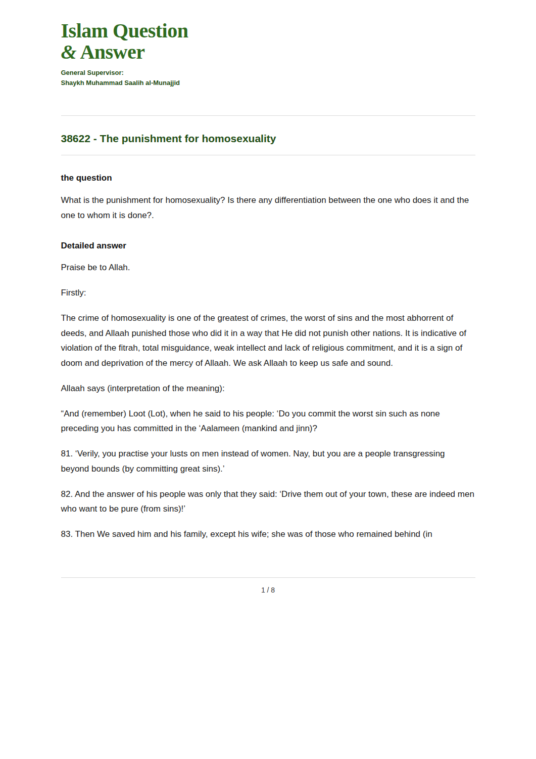Islam Question
& Answer
General Supervisor:
Shaykh Muhammad Saalih al-Munajjid
38622 - The punishment for homosexuality
the question
What is the punishment for homosexuality? Is there any differentiation between the one who does it and the one to whom it is done?.
Detailed answer
Praise be to Allah.
Firstly:
The crime of homosexuality is one of the greatest of crimes, the worst of sins and the most abhorrent of deeds, and Allaah punished those who did it in a way that He did not punish other nations. It is indicative of violation of the fitrah, total misguidance, weak intellect and lack of religious commitment, and it is a sign of doom and deprivation of the mercy of Allaah. We ask Allaah to keep us safe and sound.
Allaah says (interpretation of the meaning):
“And (remember) Loot (Lot), when he said to his people: ‘Do you commit the worst sin such as none preceding you has committed in the ‘Aalameen (mankind and jinn)?
81. ‘Verily, you practise your lusts on men instead of women. Nay, but you are a people transgressing beyond bounds (by committing great sins).’
82. And the answer of his people was only that they said: ‘Drive them out of your town, these are indeed men who want to be pure (from sins)!’
83. Then We saved him and his family, except his wife; she was of those who remained behind (in
1 / 8